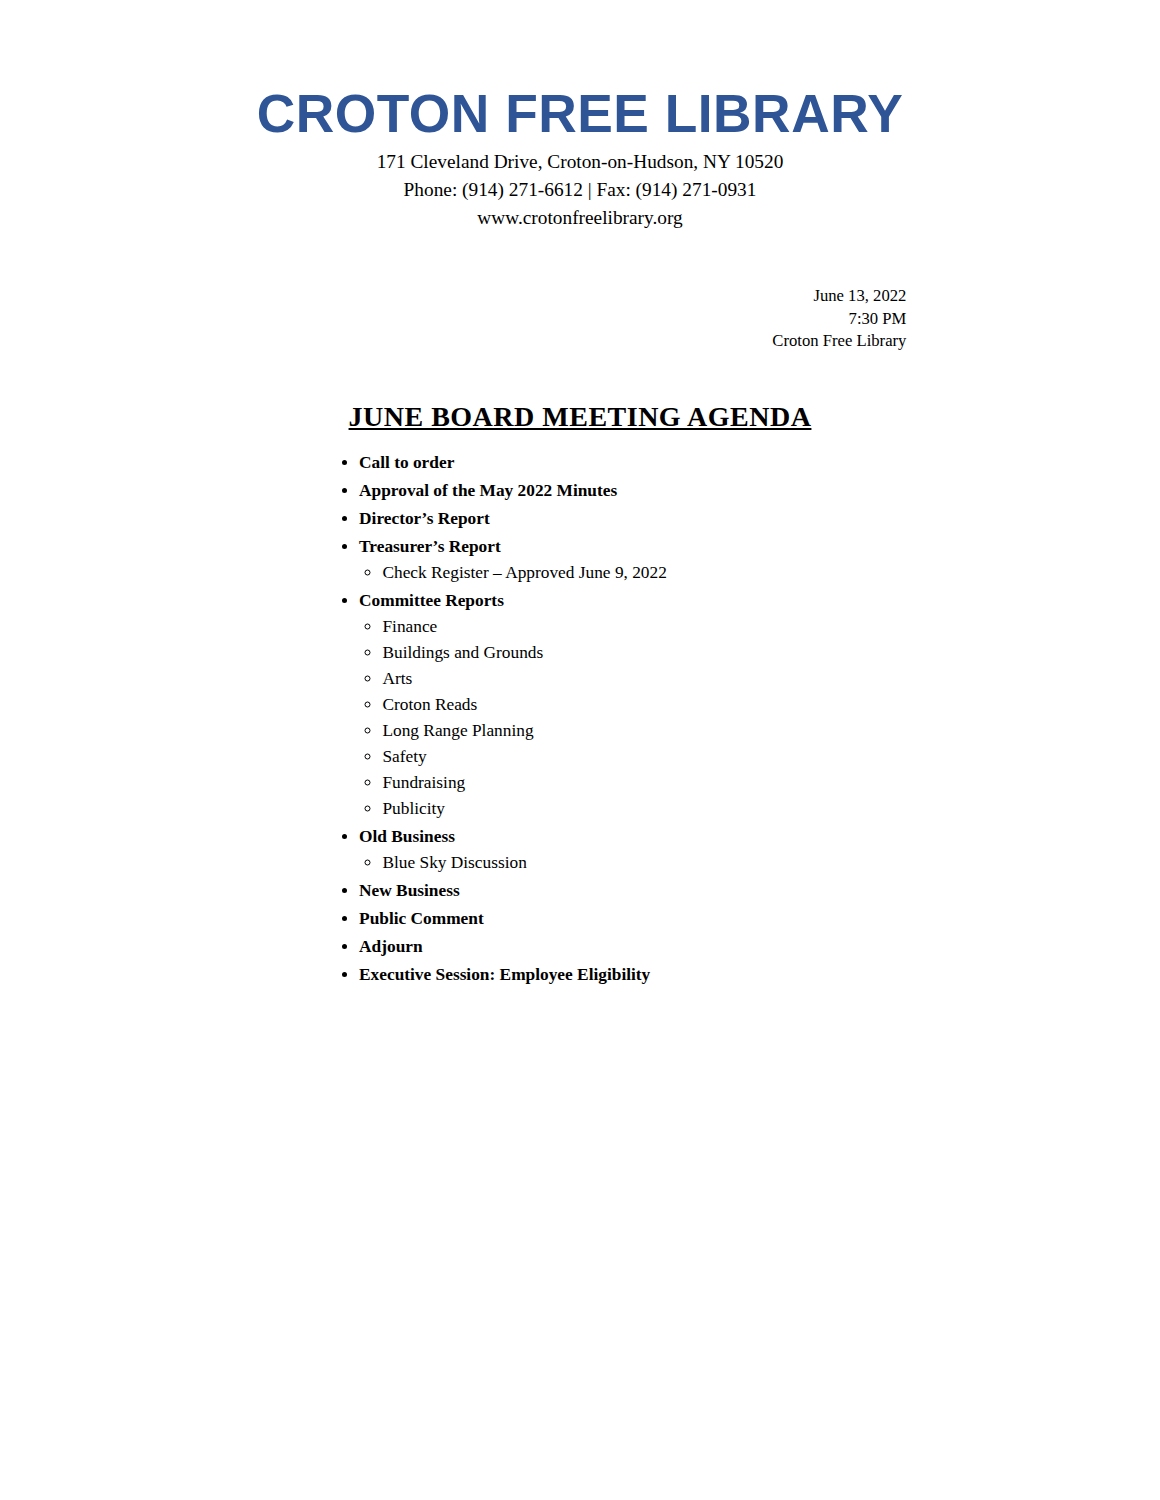CROTON FREE LIBRARY
171 Cleveland Drive, Croton-on-Hudson, NY 10520
Phone: (914) 271-6612 | Fax: (914) 271-0931
www.crotonfreelibrary.org
June 13, 2022
7:30 PM
Croton Free Library
JUNE BOARD MEETING AGENDA
Call to order
Approval of the May 2022 Minutes
Director’s Report
Treasurer’s Report
Check Register – Approved June 9, 2022
Committee Reports
Finance
Buildings and Grounds
Arts
Croton Reads
Long Range Planning
Safety
Fundraising
Publicity
Old Business
Blue Sky Discussion
New Business
Public Comment
Adjourn
Executive Session: Employee Eligibility